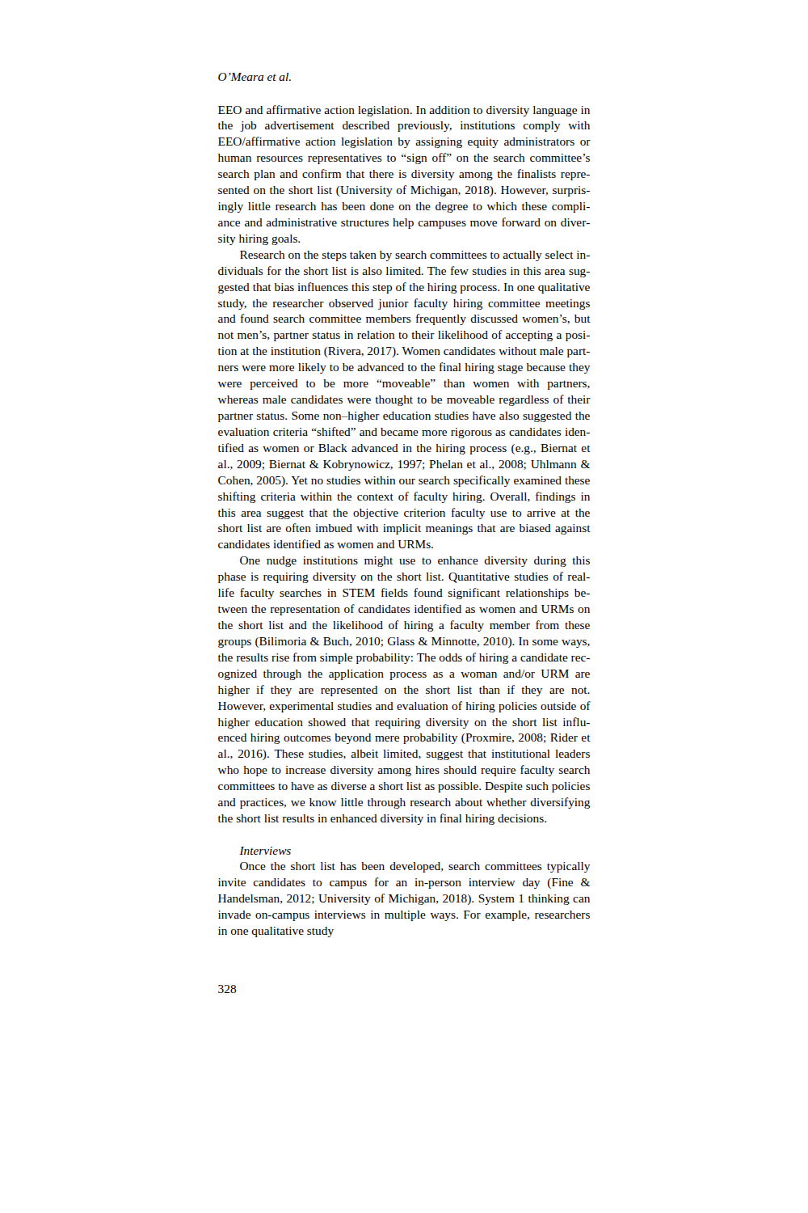O’Meara et al.
EEO and affirmative action legislation. In addition to diversity language in the job advertisement described previously, institutions comply with EEO/affirmative action legislation by assigning equity administrators or human resources representatives to “sign off” on the search committee’s search plan and confirm that there is diversity among the finalists represented on the short list (University of Michigan, 2018). However, surprisingly little research has been done on the degree to which these compliance and administrative structures help campuses move forward on diversity hiring goals.
Research on the steps taken by search committees to actually select individuals for the short list is also limited. The few studies in this area suggested that bias influences this step of the hiring process. In one qualitative study, the researcher observed junior faculty hiring committee meetings and found search committee members frequently discussed women’s, but not men’s, partner status in relation to their likelihood of accepting a position at the institution (Rivera, 2017). Women candidates without male partners were more likely to be advanced to the final hiring stage because they were perceived to be more “moveable” than women with partners, whereas male candidates were thought to be moveable regardless of their partner status. Some non–higher education studies have also suggested the evaluation criteria “shifted” and became more rigorous as candidates identified as women or Black advanced in the hiring process (e.g., Biernat et al., 2009; Biernat & Kobrynowicz, 1997; Phelan et al., 2008; Uhlmann & Cohen, 2005). Yet no studies within our search specifically examined these shifting criteria within the context of faculty hiring. Overall, findings in this area suggest that the objective criterion faculty use to arrive at the short list are often imbued with implicit meanings that are biased against candidates identified as women and URMs.
One nudge institutions might use to enhance diversity during this phase is requiring diversity on the short list. Quantitative studies of real-life faculty searches in STEM fields found significant relationships between the representation of candidates identified as women and URMs on the short list and the likelihood of hiring a faculty member from these groups (Bilimoria & Buch, 2010; Glass & Minnotte, 2010). In some ways, the results rise from simple probability: The odds of hiring a candidate recognized through the application process as a woman and/or URM are higher if they are represented on the short list than if they are not. However, experimental studies and evaluation of hiring policies outside of higher education showed that requiring diversity on the short list influenced hiring outcomes beyond mere probability (Proxmire, 2008; Rider et al., 2016). These studies, albeit limited, suggest that institutional leaders who hope to increase diversity among hires should require faculty search committees to have as diverse a short list as possible. Despite such policies and practices, we know little through research about whether diversifying the short list results in enhanced diversity in final hiring decisions.
Interviews
Once the short list has been developed, search committees typically invite candidates to campus for an in-person interview day (Fine & Handelsman, 2012; University of Michigan, 2018). System 1 thinking can invade on-campus interviews in multiple ways. For example, researchers in one qualitative study
328